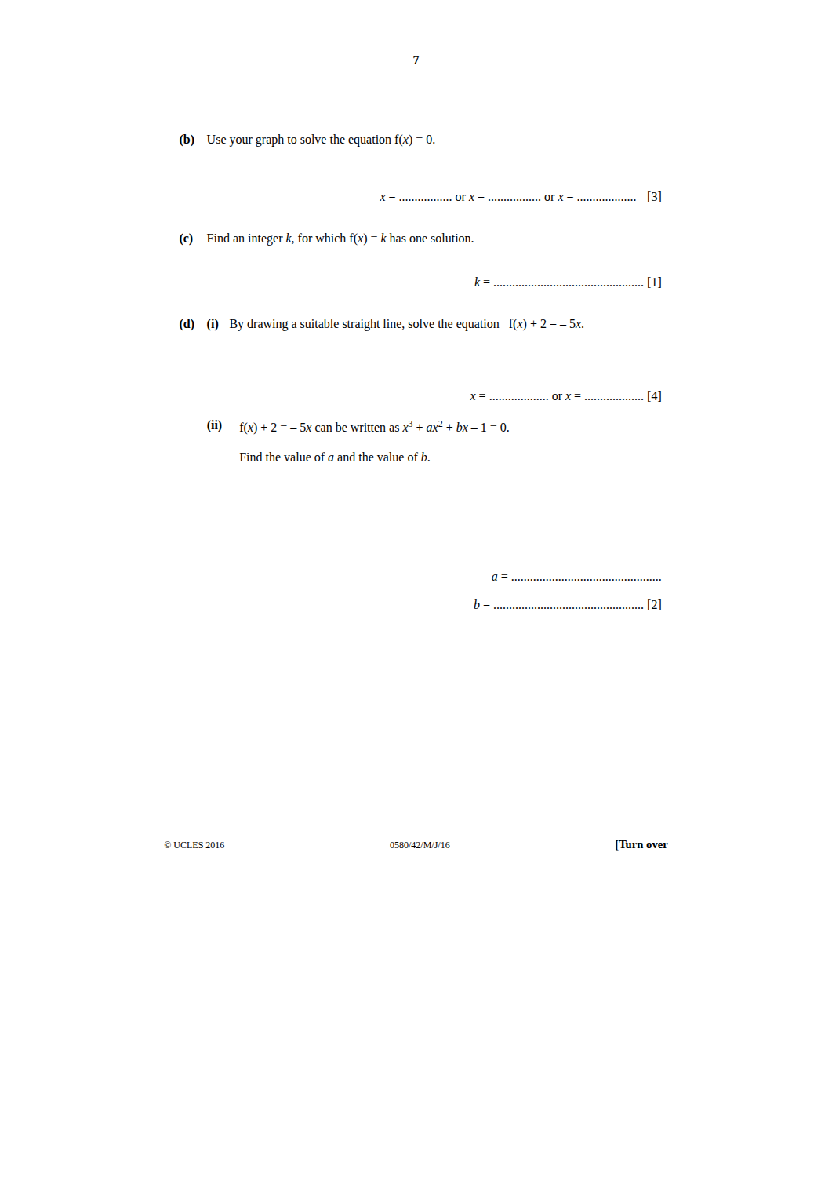7
(b)
Use your graph to solve the equation f(x) = 0.
x = ................. or x = ................. or x = ................... [3]
(c)
Find an integer k, for which f(x) = k has one solution.
k = ................................................ [1]
(d)
(i)
By drawing a suitable straight line, solve the equation f(x) + 2 = – 5x.
x = ................... or x = ................... [4]
(ii)
f(x) + 2 = – 5x can be written as x3 + ax2 + bx – 1 = 0.
Find the value of a and the value of b.
a = ................................................
b = ................................................ [2]
© UCLES 2016
0580/42/M/J/16
[Turn over